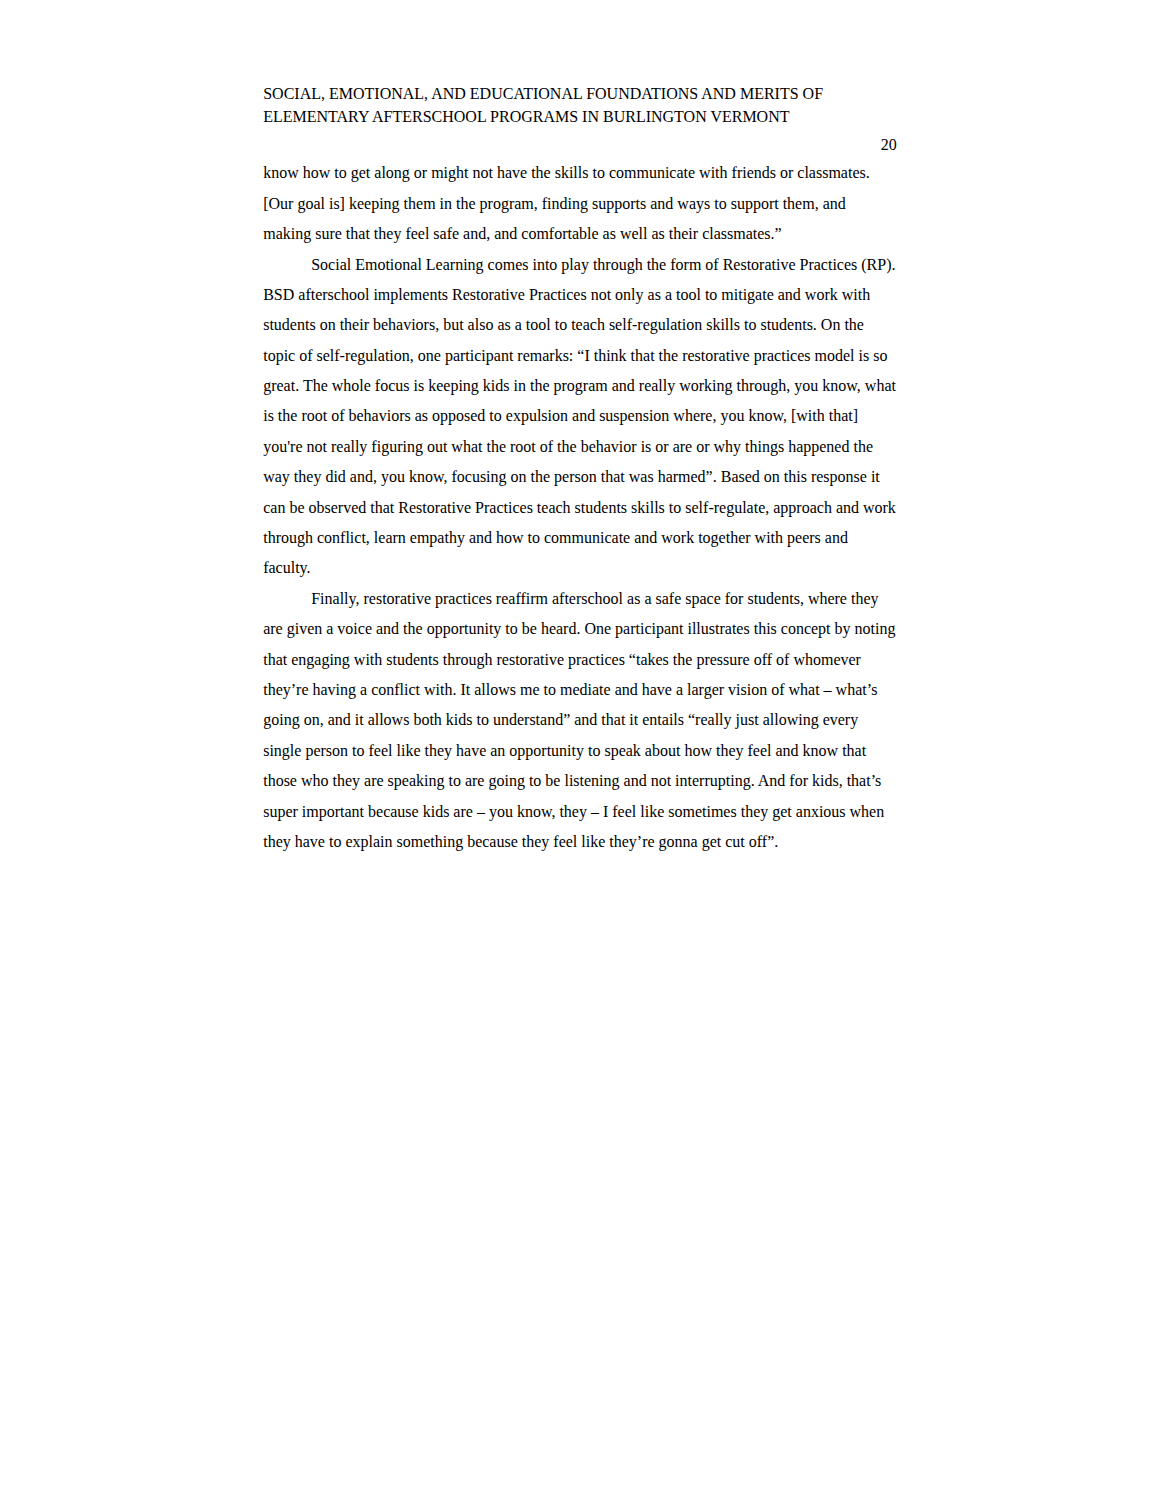Social, Emotional, and Educational Foundations and Merits of Elementary Afterschool Programs in Burlington Vermont
20
know how to get along or might not have the skills to communicate with friends or classmates. [Our goal is] keeping them in the program, finding supports and ways to support them, and making sure that they feel safe and, and comfortable as well as their classmates.”
Social Emotional Learning comes into play through the form of Restorative Practices (RP). BSD afterschool implements Restorative Practices not only as a tool to mitigate and work with students on their behaviors, but also as a tool to teach self-regulation skills to students. On the topic of self-regulation, one participant remarks: “I think that the restorative practices model is so great. The whole focus is keeping kids in the program and really working through, you know, what is the root of behaviors as opposed to expulsion and suspension where, you know, [with that] you're not really figuring out what the root of the behavior is or are or why things happened the way they did and, you know, focusing on the person that was harmed”. Based on this response it can be observed that Restorative Practices teach students skills to self-regulate, approach and work through conflict, learn empathy and how to communicate and work together with peers and faculty.
Finally, restorative practices reaffirm afterschool as a safe space for students, where they are given a voice and the opportunity to be heard. One participant illustrates this concept by noting that engaging with students through restorative practices “takes the pressure off of whomever they’re having a conflict with. It allows me to mediate and have a larger vision of what – what’s going on, and it allows both kids to understand” and that it entails “really just allowing every single person to feel like they have an opportunity to speak about how they feel and know that those who they are speaking to are going to be listening and not interrupting. And for kids, that’s super important because kids are – you know, they – I feel like sometimes they get anxious when they have to explain something because they feel like they’re gonna get cut off”.